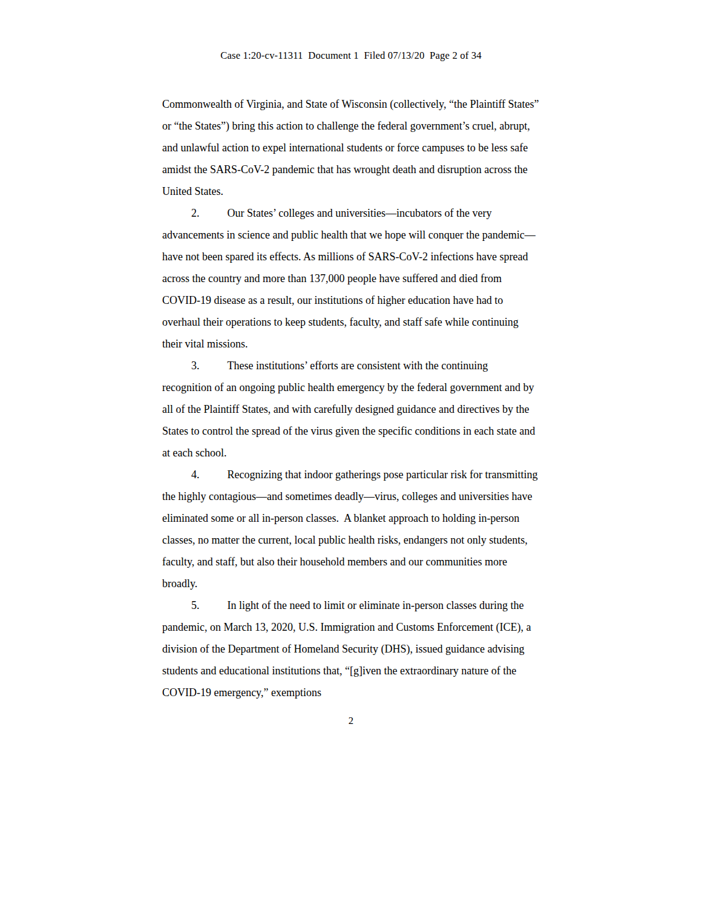Case 1:20-cv-11311 Document 1 Filed 07/13/20 Page 2 of 34
Commonwealth of Virginia, and State of Wisconsin (collectively, “the Plaintiff States” or “the States”) bring this action to challenge the federal government’s cruel, abrupt, and unlawful action to expel international students or force campuses to be less safe amidst the SARS-CoV-2 pandemic that has wrought death and disruption across the United States.
2. Our States’ colleges and universities—incubators of the very advancements in science and public health that we hope will conquer the pandemic—have not been spared its effects. As millions of SARS-CoV-2 infections have spread across the country and more than 137,000 people have suffered and died from COVID-19 disease as a result, our institutions of higher education have had to overhaul their operations to keep students, faculty, and staff safe while continuing their vital missions.
3. These institutions’ efforts are consistent with the continuing recognition of an ongoing public health emergency by the federal government and by all of the Plaintiff States, and with carefully designed guidance and directives by the States to control the spread of the virus given the specific conditions in each state and at each school.
4. Recognizing that indoor gatherings pose particular risk for transmitting the highly contagious—and sometimes deadly—virus, colleges and universities have eliminated some or all in-person classes. A blanket approach to holding in-person classes, no matter the current, local public health risks, endangers not only students, faculty, and staff, but also their household members and our communities more broadly.
5. In light of the need to limit or eliminate in-person classes during the pandemic, on March 13, 2020, U.S. Immigration and Customs Enforcement (ICE), a division of the Department of Homeland Security (DHS), issued guidance advising students and educational institutions that, “[g]iven the extraordinary nature of the COVID-19 emergency,” exemptions
2